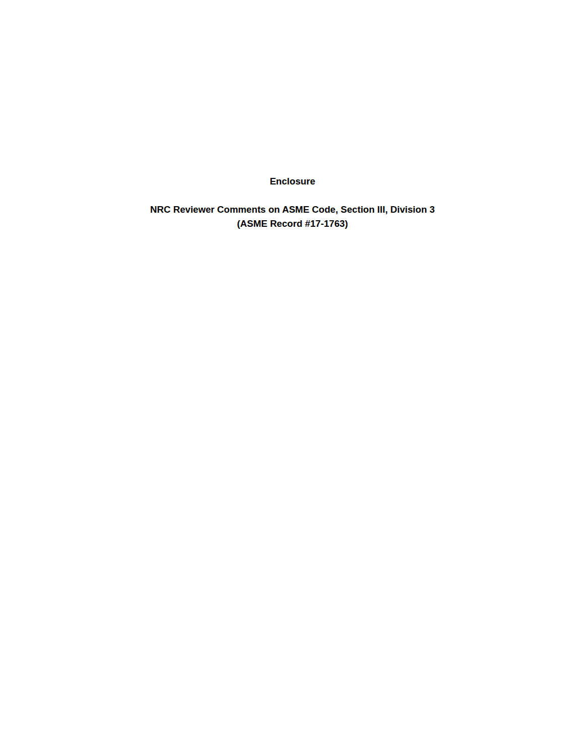Enclosure
NRC Reviewer Comments on ASME Code, Section III, Division 3
(ASME Record #17-1763)